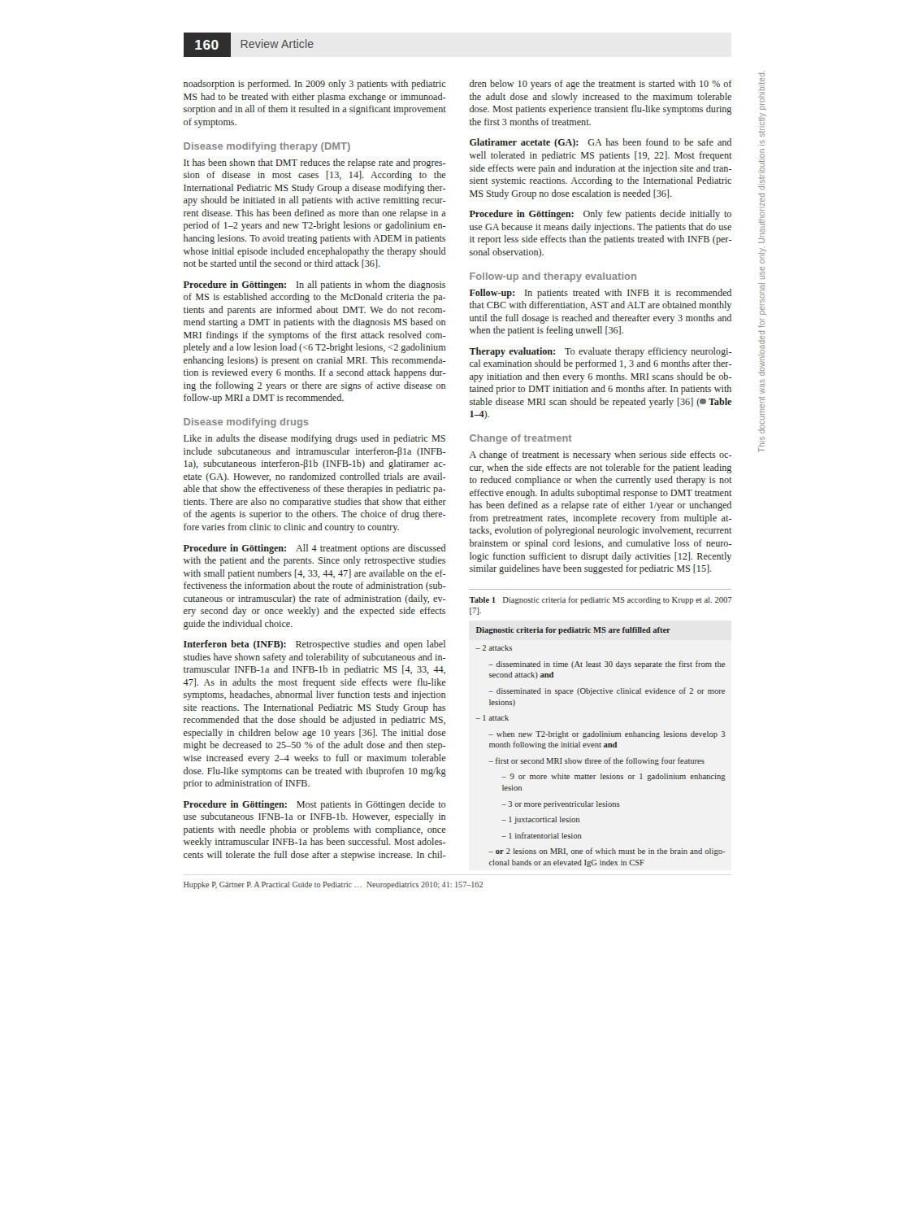This document was downloaded for personal use only. Unauthorized distribution is strictly prohibited.
160
Review Article
noadsorption is performed. In 2009 only 3 patients with pediatric MS had to be treated with either plasma exchange or immunoadsorption and in all of them it resulted in a significant improvement of symptoms.
Disease modifying therapy (DMT)
It has been shown that DMT reduces the relapse rate and progression of disease in most cases [13, 14]. According to the International Pediatric MS Study Group a disease modifying therapy should be initiated in all patients with active remitting recurrent disease. This has been defined as more than one relapse in a period of 1–2 years and new T2-bright lesions or gadolinium enhancing lesions. To avoid treating patients with ADEM in patients whose initial episode included encephalopathy the therapy should not be started until the second or third attack [36].
Procedure in Göttingen: In all patients in whom the diagnosis of MS is established according to the McDonald criteria the patients and parents are informed about DMT. We do not recommend starting a DMT in patients with the diagnosis MS based on MRI findings if the symptoms of the first attack resolved completely and a low lesion load (<6 T2-bright lesions, <2 gadolinium enhancing lesions) is present on cranial MRI. This recommendation is reviewed every 6 months. If a second attack happens during the following 2 years or there are signs of active disease on follow-up MRI a DMT is recommended.
Disease modifying drugs
Like in adults the disease modifying drugs used in pediatric MS include subcutaneous and intramuscular interferon-β1a (INFB-1a), subcutaneous interferon-β1b (INFB-1b) and glatiramer acetate (GA). However, no randomized controlled trials are available that show the effectiveness of these therapies in pediatric patients. There are also no comparative studies that show that either of the agents is superior to the others. The choice of drug therefore varies from clinic to clinic and country to country.
Procedure in Göttingen: All 4 treatment options are discussed with the patient and the parents. Since only retrospective studies with small patient numbers [4, 33, 44, 47] are available on the effectiveness the information about the route of administration (subcutaneous or intramuscular) the rate of administration (daily, every second day or once weekly) and the expected side effects guide the individual choice.
Interferon beta (INFB): Retrospective studies and open label studies have shown safety and tolerability of subcutaneous and intramuscular INFB-1a and INFB-1b in pediatric MS [4, 33, 44, 47]. As in adults the most frequent side effects were flu-like symptoms, headaches, abnormal liver function tests and injection site reactions. The International Pediatric MS Study Group has recommended that the dose should be adjusted in pediatric MS, especially in children below age 10 years [36]. The initial dose might be decreased to 25–50 % of the adult dose and then stepwise increased every 2–4 weeks to full or maximum tolerable dose. Flu-like symptoms can be treated with ibuprofen 10 mg/kg prior to administration of INFB.
Procedure in Göttingen: Most patients in Göttingen decide to use subcutaneous IFNB-1a or INFB-1b. However, especially in patients with needle phobia or problems with compliance, once weekly intramuscular INFB-1a has been successful. Most adolescents will tolerate the full dose after a stepwise increase. In children below 10 years of age the treatment is started with 10 % of the adult dose and slowly increased to the maximum tolerable dose. Most patients experience transient flu-like symptoms during the first 3 months of treatment.
Glatiramer acetate (GA): GA has been found to be safe and well tolerated in pediatric MS patients [19, 22]. Most frequent side effects were pain and induration at the injection site and transient systemic reactions. According to the International Pediatric MS Study Group no dose escalation is needed [36].
Procedure in Göttingen: Only few patients decide initially to use GA because it means daily injections. The patients that do use it report less side effects than the patients treated with INFB (personal observation).
Follow-up and therapy evaluation
Follow-up: In patients treated with INFB it is recommended that CBC with differentiation, AST and ALT are obtained monthly until the full dosage is reached and thereafter every 3 months and when the patient is feeling unwell [36].
Therapy evaluation: To evaluate therapy efficiency neurological examination should be performed 1, 3 and 6 months after therapy initiation and then every 6 months. MRI scans should be obtained prior to DMT initiation and 6 months after. In patients with stable disease MRI scan should be repeated yearly [36] ( Table 1–4).
Change of treatment
A change of treatment is necessary when serious side effects occur, when the side effects are not tolerable for the patient leading to reduced compliance or when the currently used therapy is not effective enough. In adults suboptimal response to DMT treatment has been defined as a relapse rate of either 1/year or unchanged from pretreatment rates, incomplete recovery from multiple attacks, evolution of polyregional neurologic involvement, recurrent brainstem or spinal cord lesions, and cumulative loss of neurologic function sufficient to disrupt daily activities [12]. Recently similar guidelines have been suggested for pediatric MS [15].
Table 1 Diagnostic criteria for pediatric MS according to Krupp et al. 2007 [7].
| Diagnostic criteria for pediatric MS are fulfilled after |
| --- |
| – 2 attacks |
| – disseminated in time (At least 30 days separate the first from the second attack) and |
| – disseminated in space (Objective clinical evidence of 2 or more lesions) |
| – 1 attack |
| – when new T2-bright or gadolinium enhancing lesions develop 3 month following the initial event and |
| – first or second MRI show three of the following four features |
| – 9 or more white matter lesions or 1 gadolinium enhancing lesion |
| – 3 or more periventricular lesions |
| – 1 juxtacortical lesion |
| – 1 infratentorial lesion |
| – or 2 lesions on MRI, one of which must be in the brain and oligoclonal bands or an elevated IgG index in CSF |
Huppke P, Gärtner P. A Practical Guide to Pediatric … Neuropediatrics 2010; 41: 157–162